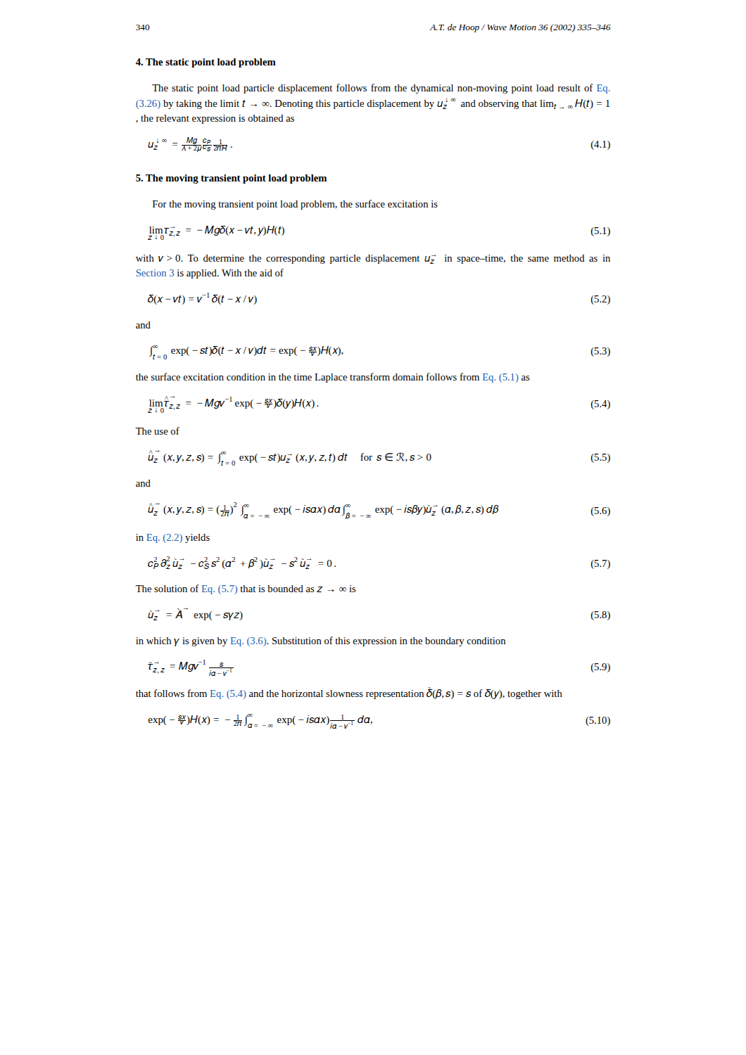340 A.T. de Hoop / Wave Motion 36 (2002) 335–346
4. The static point load problem
The static point load particle displacement follows from the dynamical non-moving point load result of Eq. (3.26) by taking the limit t→∞. Denoting this particle displacement by uz↓∞ and observing that limt→∞H(t)=1, the relevant expression is obtained as
uz↓∞ = Mgλ+2μ cPcS 12πR . (4.1)
5. The moving transient point load problem
For the moving transient point load problem, the surface excitation is
limz↓0 τz,z→ = −Mgδ(x−vt,y)H(t) (5.1)
with v>0. To determine the corresponding particle displacement uz→ in space–time, the same method as in Section 3 is applied. With the aid of
δ(x−vt) = v−1 δ(t−x/v) (5.2)
and
∫t=0∞ exp(−st) δ(t−x/v) dt = exp(−sxv) H(x), (5.3)
the surface excitation condition in the time Laplace transform domain follows from Eq. (5.1) as
limz↓0 τ^z,z→ = −Mgv−1 exp(−sxv) δ(y)H(x). (5.4)
The use of
u^z→ (x,y,z,s) = ∫t=0∞ exp(−st) uz→ (x,y,z,t) dt for s∈ℛ,s>0 (5.5)
and
u^z→ (x,y,z,s) = (12π)2 ∫α=−∞∞ exp(−isαx) dα ∫β=−∞∞ exp(−isβy) u˜z→ (α,β,z,s) dβ (5.6)
in Eq. (2.2) yields
cP2 ∂z2 u˜z→ − cS2 s2 (α2+β2) u˜z→ − s2 u˜z→ =0. (5.7)
The solution of Eq. (5.7) that is bounded as z→∞ is
u˜z→ = A˜→ exp(−sγz) (5.8)
in which γ is given by Eq. (3.6). Substitution of this expression in the boundary condition
τ˜z,z→ = Mgv−1 siα−v−1 (5.9)
that follows from Eq. (5.4) and the horizontal slowness representation δ˜(β,s)=s of δ(y), together with
exp(−sxv) H(x) = − 12π ∫α=−∞∞ exp(−isαx) 1iα−v−1 dα, (5.10)